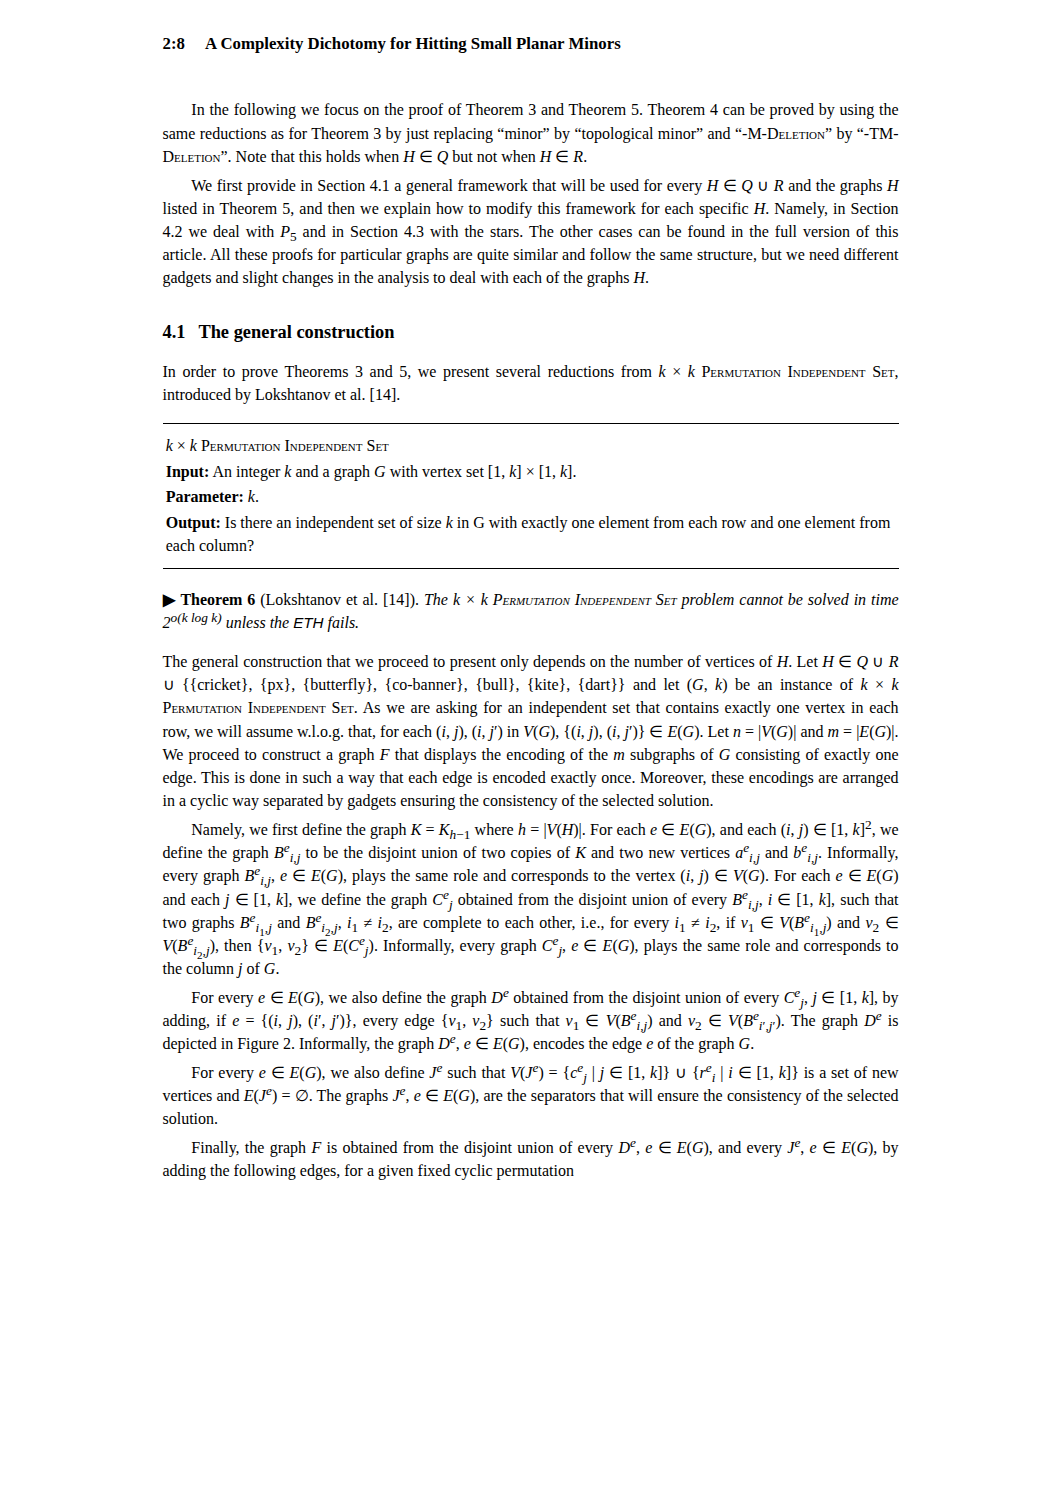2:8 A Complexity Dichotomy for Hitting Small Planar Minors
In the following we focus on the proof of Theorem 3 and Theorem 5. Theorem 4 can be proved by using the same reductions as for Theorem 3 by just replacing “minor” by “topological minor” and “-M-Deletion” by “-TM-Deletion”. Note that this holds when H ∈ Q but not when H ∈ R.
We first provide in Section 4.1 a general framework that will be used for every H ∈ Q ∪ R and the graphs H listed in Theorem 5, and then we explain how to modify this framework for each specific H. Namely, in Section 4.2 we deal with P5 and in Section 4.3 with the stars. The other cases can be found in the full version of this article. All these proofs for particular graphs are quite similar and follow the same structure, but we need different gadgets and slight changes in the analysis to deal with each of the graphs H.
4.1 The general construction
In order to prove Theorems 3 and 5, we present several reductions from k × k Permutation Independent Set, introduced by Lokshtanov et al. [14].
k × k Permutation Independent Set
Input: An integer k and a graph G with vertex set [1, k] × [1, k].
Parameter: k.
Output: Is there an independent set of size k in G with exactly one element from each row and one element from each column?
▶ Theorem 6 (Lokshtanov et al. [14]). The k × k Permutation Independent Set problem cannot be solved in time 2o(k log k) unless the ETH fails.
The general construction that we proceed to present only depends on the number of vertices of H. Let H ∈ Q ∪ R ∪ {{cricket}, {px}, {butterfly}, {co-banner}, {bull}, {kite}, {dart}} and let (G, k) be an instance of k × k Permutation Independent Set. As we are asking for an independent set that contains exactly one vertex in each row, we will assume w.l.o.g. that, for each (i, j), (i, j′) in V(G), {(i, j), (i, j′)} ∈ E(G). Let n = |V(G)| and m = |E(G)|. We proceed to construct a graph F that displays the encoding of the m subgraphs of G consisting of exactly one edge. This is done in such a way that each edge is encoded exactly once. Moreover, these encodings are arranged in a cyclic way separated by gadgets ensuring the consistency of the selected solution.
Namely, we first define the graph K = Kh−1 where h = |V(H)|. For each e ∈ E(G), and each (i, j) ∈ [1, k]2, we define the graph Bei,j to be the disjoint union of two copies of K and two new vertices aei,j and bei,j. Informally, every graph Bei,j, e ∈ E(G), plays the same role and corresponds to the vertex (i, j) ∈ V(G). For each e ∈ E(G) and each j ∈ [1, k], we define the graph Cej obtained from the disjoint union of every Bei,j, i ∈ [1, k], such that two graphs Bei1,j and Bei2,j, i1 ≠ i2, are complete to each other, i.e., for every i1 ≠ i2, if v1 ∈ V(Bei1,j) and v2 ∈ V(Bei2,j), then {v1, v2} ∈ E(Cej). Informally, every graph Cej, e ∈ E(G), plays the same role and corresponds to the column j of G.
For every e ∈ E(G), we also define the graph De obtained from the disjoint union of every Cej, j ∈ [1, k], by adding, if e = {(i, j), (i′, j′)}, every edge {v1, v2} such that v1 ∈ V(Bei,j) and v2 ∈ V(Bei′,j′). The graph De is depicted in Figure 2. Informally, the graph De, e ∈ E(G), encodes the edge e of the graph G.
For every e ∈ E(G), we also define Je such that V(Je) = {cej | j ∈ [1, k]} ∪ {rei | i ∈ [1, k]} is a set of new vertices and E(Je) = ∅. The graphs Je, e ∈ E(G), are the separators that will ensure the consistency of the selected solution.
Finally, the graph F is obtained from the disjoint union of every De, e ∈ E(G), and every Je, e ∈ E(G), by adding the following edges, for a given fixed cyclic permutation